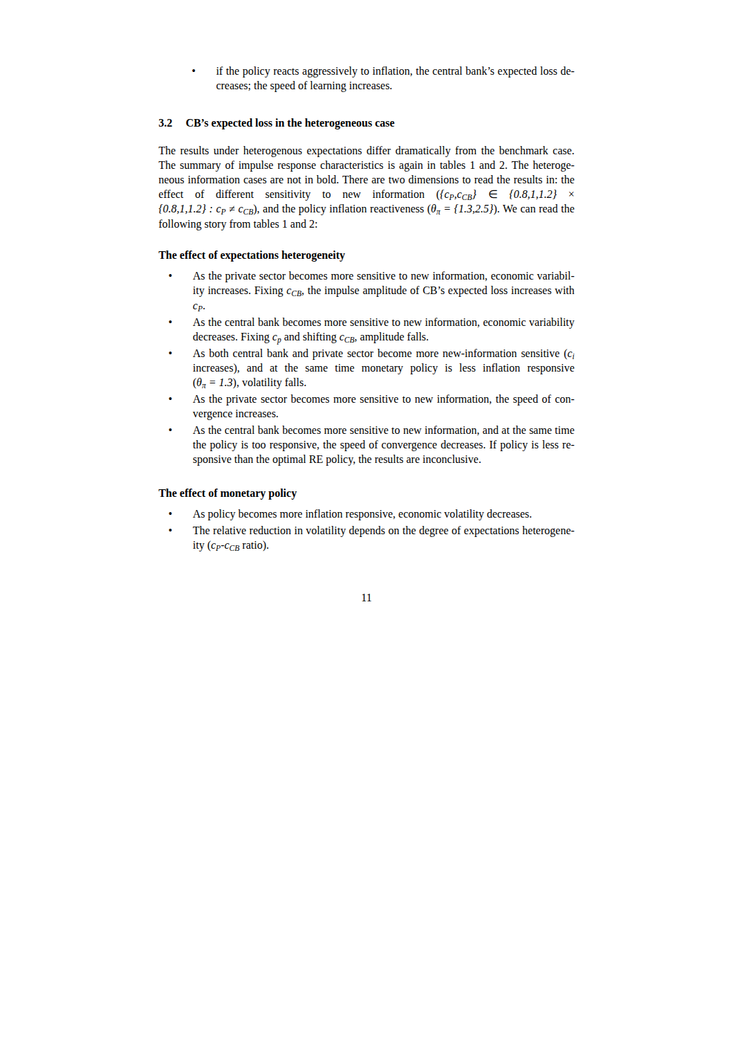• if the policy reacts aggressively to inflation, the central bank’s expected loss decreases; the speed of learning increases.
3.2 CB’s expected loss in the heterogeneous case
The results under heterogenous expectations differ dramatically from the benchmark case. The summary of impulse response characteristics is again in tables 1 and 2. The heterogeneous information cases are not in bold. There are two dimensions to read the results in: the effect of different sensitivity to new information ({cP,cCB} ∈ {0.8,1,1.2} × {0.8,1,1.2} : cP ≠ cCB), and the policy inflation reactiveness (θπ = {1.3,2.5}). We can read the following story from tables 1 and 2:
The effect of expectations heterogeneity
• As the private sector becomes more sensitive to new information, economic variability increases. Fixing cCB, the impulse amplitude of CB’s expected loss increases with cP.
• As the central bank becomes more sensitive to new information, economic variability decreases. Fixing cp and shifting cCB, amplitude falls.
• As both central bank and private sector become more new-information sensitive (ci increases), and at the same time monetary policy is less inflation responsive (θπ = 1.3), volatility falls.
• As the private sector becomes more sensitive to new information, the speed of convergence increases.
• As the central bank becomes more sensitive to new information, and at the same time the policy is too responsive, the speed of convergence decreases. If policy is less responsive than the optimal RE policy, the results are inconclusive.
The effect of monetary policy
• As policy becomes more inflation responsive, economic volatility decreases.
• The relative reduction in volatility depends on the degree of expectations heterogeneity (cP-cCB ratio).
11